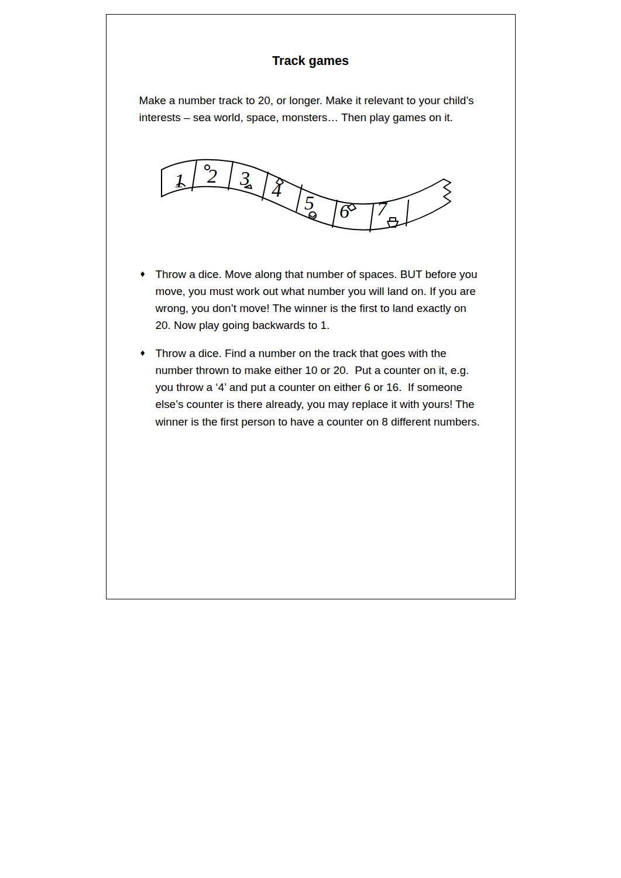Track games
Make a number track to 20, or longer. Make it relevant to your child’s interests – sea world, space, monsters… Then play games on it.
Wavy number track with squares numbered 1 to 7 1 2 3 4 5 6 7
Throw a dice. Move along that number of spaces. BUT before you move, you must work out what number you will land on. If you are wrong, you don’t move! The winner is the first to land exactly on 20. Now play going backwards to 1.
Throw a dice. Find a number on the track that goes with the number thrown to make either 10 or 20. Put a counter on it, e.g. you throw a ‘4’ and put a counter on either 6 or 16. If someone else’s counter is there already, you may replace it with yours! The winner is the first person to have a counter on 8 different numbers.